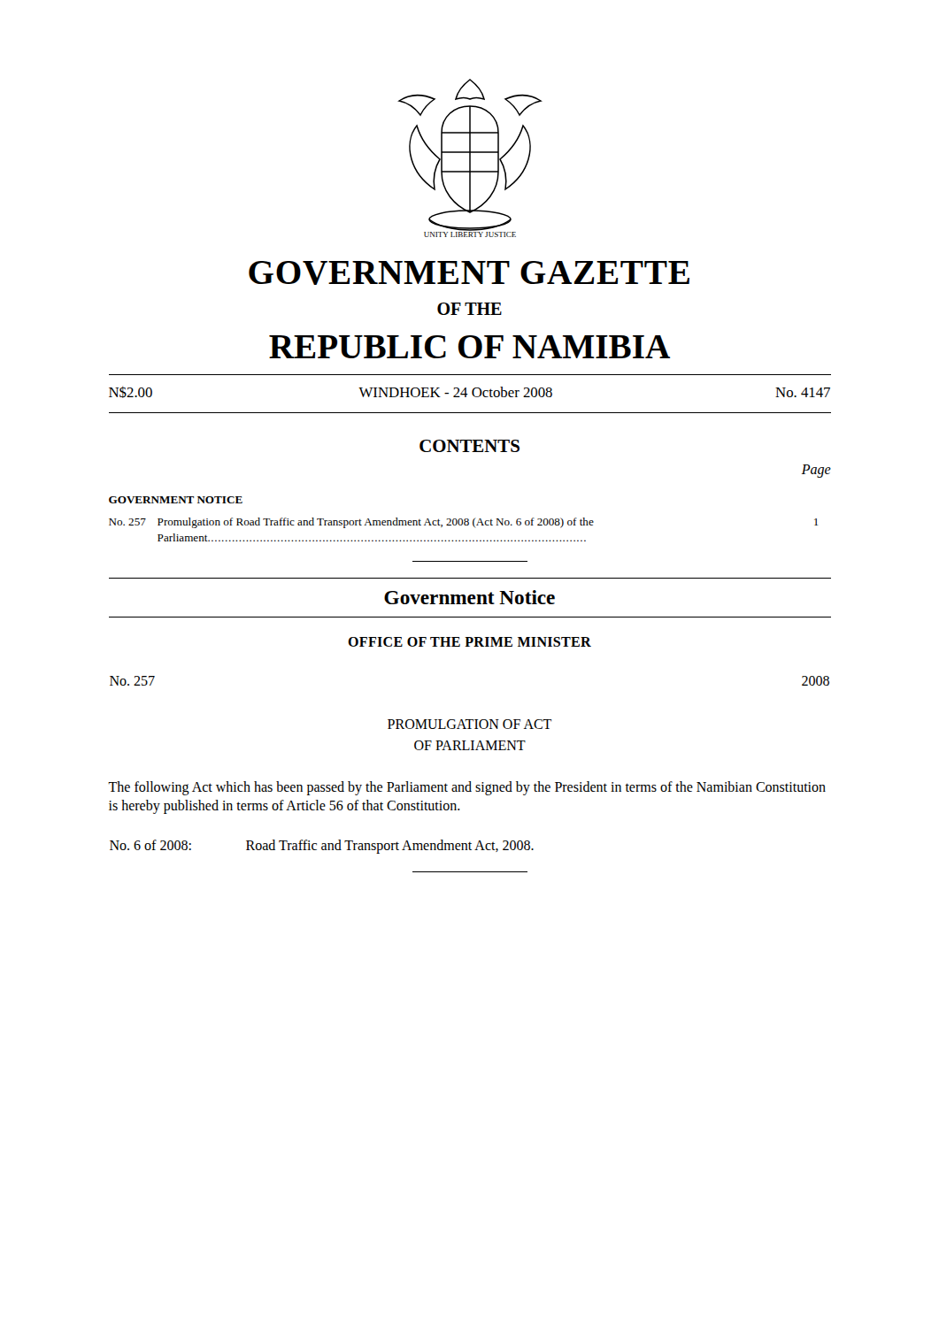GOVERNMENT GAZETTE
OF THE
REPUBLIC OF NAMIBIA
| N$2.00 | WINDHOEK - 24 October 2008 | No. 4147 |
CONTENTS
Page
GOVERNMENT NOTICE
| No. 257 | Promulgation of Road Traffic and Transport Amendment Act, 2008 (Act No. 6 of 2008) of the Parliament ............................................................................................................. | 1 |
Government Notice
OFFICE OF THE PRIME MINISTER
| No. 257 | 2008 |
PROMULGATION OF ACT
OF PARLIAMENT
The following Act which has been passed by the Parliament and signed by the President in terms of the Namibian Constitution is hereby published in terms of Article 56 of that Constitution.
| No. 6 of 2008: | Road Traffic and Transport Amendment Act, 2008. |